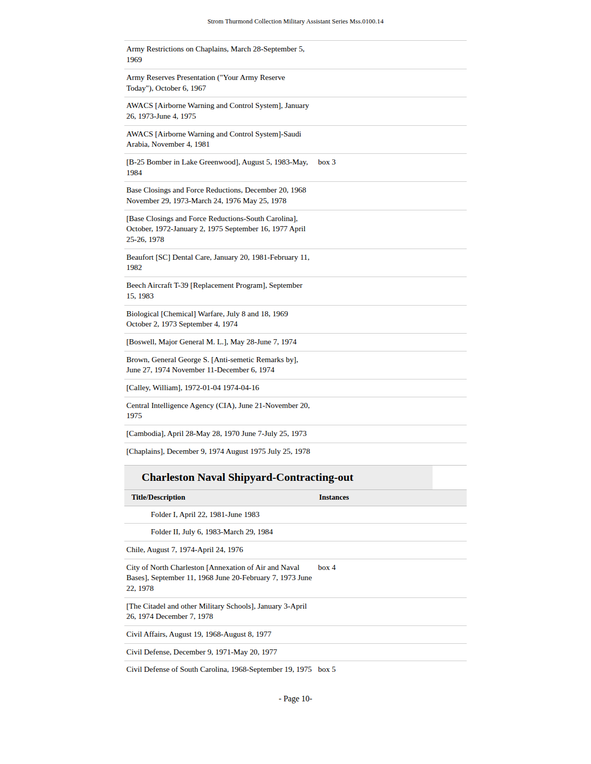Strom Thurmond Collection Military Assistant Series Mss.0100.14
| Army Restrictions on Chaplains, March 28-September 5, 1969 | |
| Army Reserves Presentation ("Your Army Reserve Today"), October 6, 1967 | |
| AWACS [Airborne Warning and Control System], January 26, 1973-June 4, 1975 | |
| AWACS [Airborne Warning and Control System]-Saudi Arabia, November 4, 1981 | |
| [B-25 Bomber in Lake Greenwood], August 5, 1983-May, 1984 | box 3 |
| Base Closings and Force Reductions, December 20, 1968 November 29, 1973-March 24, 1976 May 25, 1978 | |
| [Base Closings and Force Reductions-South Carolina], October, 1972-January 2, 1975 September 16, 1977 April 25-26, 1978 | |
| Beaufort [SC] Dental Care, January 20, 1981-February 11, 1982 | |
| Beech Aircraft T-39 [Replacement Program], September 15, 1983 | |
| Biological [Chemical] Warfare, July 8 and 18, 1969 October 2, 1973 September 4, 1974 | |
| [Boswell, Major General M. L.], May 28-June 7, 1974 | |
| Brown, General George S. [Anti-semetic Remarks by], June 27, 1974 November 11-December 6, 1974 | |
| [Calley, William], 1972-01-04 1974-04-16 | |
| Central Intelligence Agency (CIA), June 21-November 20, 1975 | |
| [Cambodia], April 28-May 28, 1970 June 7-July 25, 1973 | |
| [Chaplains], December 9, 1974 August 1975 July 25, 1978 | |
Charleston Naval Shipyard-Contracting-out
| Title/Description | Instances |
| Folder I, April 22, 1981-June 1983 | |
| Folder II, July 6, 1983-March 29, 1984 | |
| Chile, August 7, 1974-April 24, 1976 | |
| City of North Charleston [Annexation of Air and Naval Bases], September 11, 1968 June 20-February 7, 1973 June 22, 1978 | box 4 |
| [The Citadel and other Military Schools], January 3-April 26, 1974 December 7, 1978 | |
| Civil Affairs, August 19, 1968-August 8, 1977 | |
| Civil Defense, December 9, 1971-May 20, 1977 | |
| Civil Defense of South Carolina, 1968-September 19, 1975 | box 5 |
- Page 10-